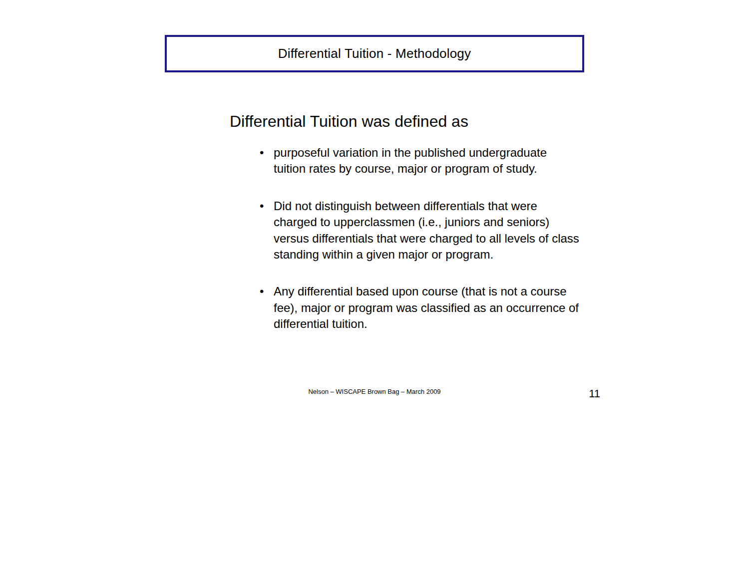Differential Tuition - Methodology
Differential Tuition was defined as
purposeful variation in the published undergraduate tuition rates by course, major or program of study.
Did not distinguish between differentials that were charged to upperclassmen (i.e., juniors and seniors) versus differentials that were charged to all levels of class standing within a given major or program.
Any differential based upon course (that is not a course fee), major or program was classified as an occurrence of differential tuition.
Nelson – WISCAPE Brown Bag – March 2009
11